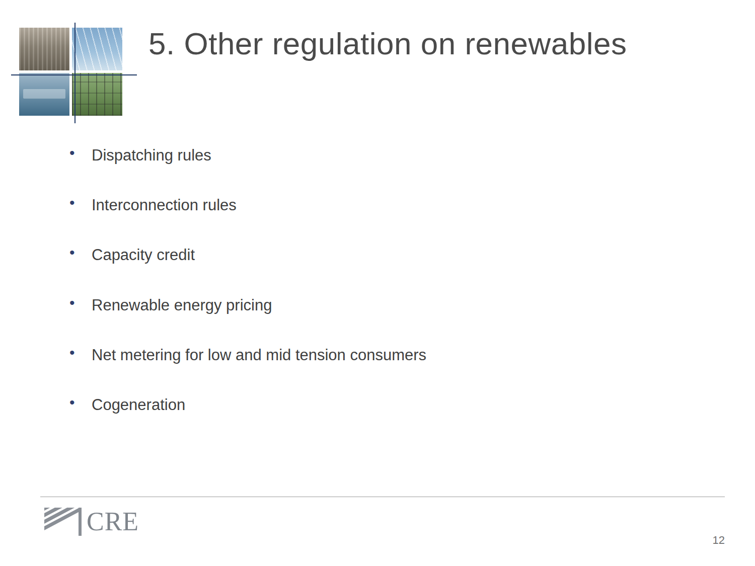5. Other regulation on renewables
Dispatching rules
Interconnection rules
Capacity credit
Renewable energy pricing
Net metering for low and mid tension consumers
Cogeneration
CRE
12